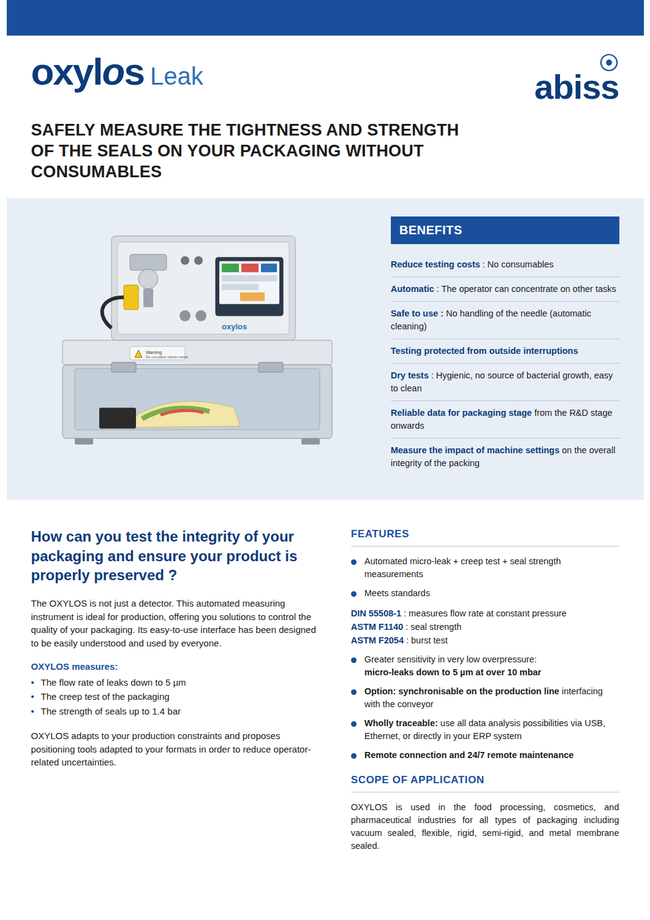oxylos Leak
⦿ abiss
Safely measure the tightness and strength of the seals on your packaging without consumables
oxylos Warning Do not place hands inside
BENEFITS
Reduce testing costs : No consumables
Automatic : The operator can concentrate on other tasks
Safe to use : No handling of the needle (automatic cleaning)
Testing protected from outside interruptions
Dry tests : Hygienic, no source of bacterial growth, easy to clean
Reliable data for packaging stage from the R&D stage onwards
Measure the impact of machine settings on the overall integrity of the packing
How can you test the integrity of your packaging and ensure your product is properly preserved ?
The OXYLOS is not just a detector. This automated measuring instrument is ideal for production, offering you solutions to control the quality of your packaging. Its easy-to-use interface has been designed to be easily understood and used by everyone.
OXYLOS measures:
The flow rate of leaks down to 5 µm
The creep test of the packaging
The strength of seals up to 1.4 bar
OXYLOS adapts to your production constraints and proposes positioning tools adapted to your formats in order to reduce operator-related uncertainties.
FEATURES
Automated micro-leak + creep test + seal strength measurements
Meets standards
DIN 55508-1 : measures flow rate at constant pressure
ASTM F1140 : seal strength
ASTM F2054 : burst test
Greater sensitivity in very low overpressure:
micro-leaks down to 5 µm at over 10 mbar
Option: synchronisable on the production line interfacing with the conveyor
Wholly traceable: use all data analysis possibilities via USB, Ethernet, or directly in your ERP system
Remote connection and 24/7 remote maintenance
SCOPE OF APPLICATION
OXYLOS is used in the food processing, cosmetics, and pharmaceutical industries for all types of packaging including vacuum sealed, flexible, rigid, semi-rigid, and metal membrane sealed.